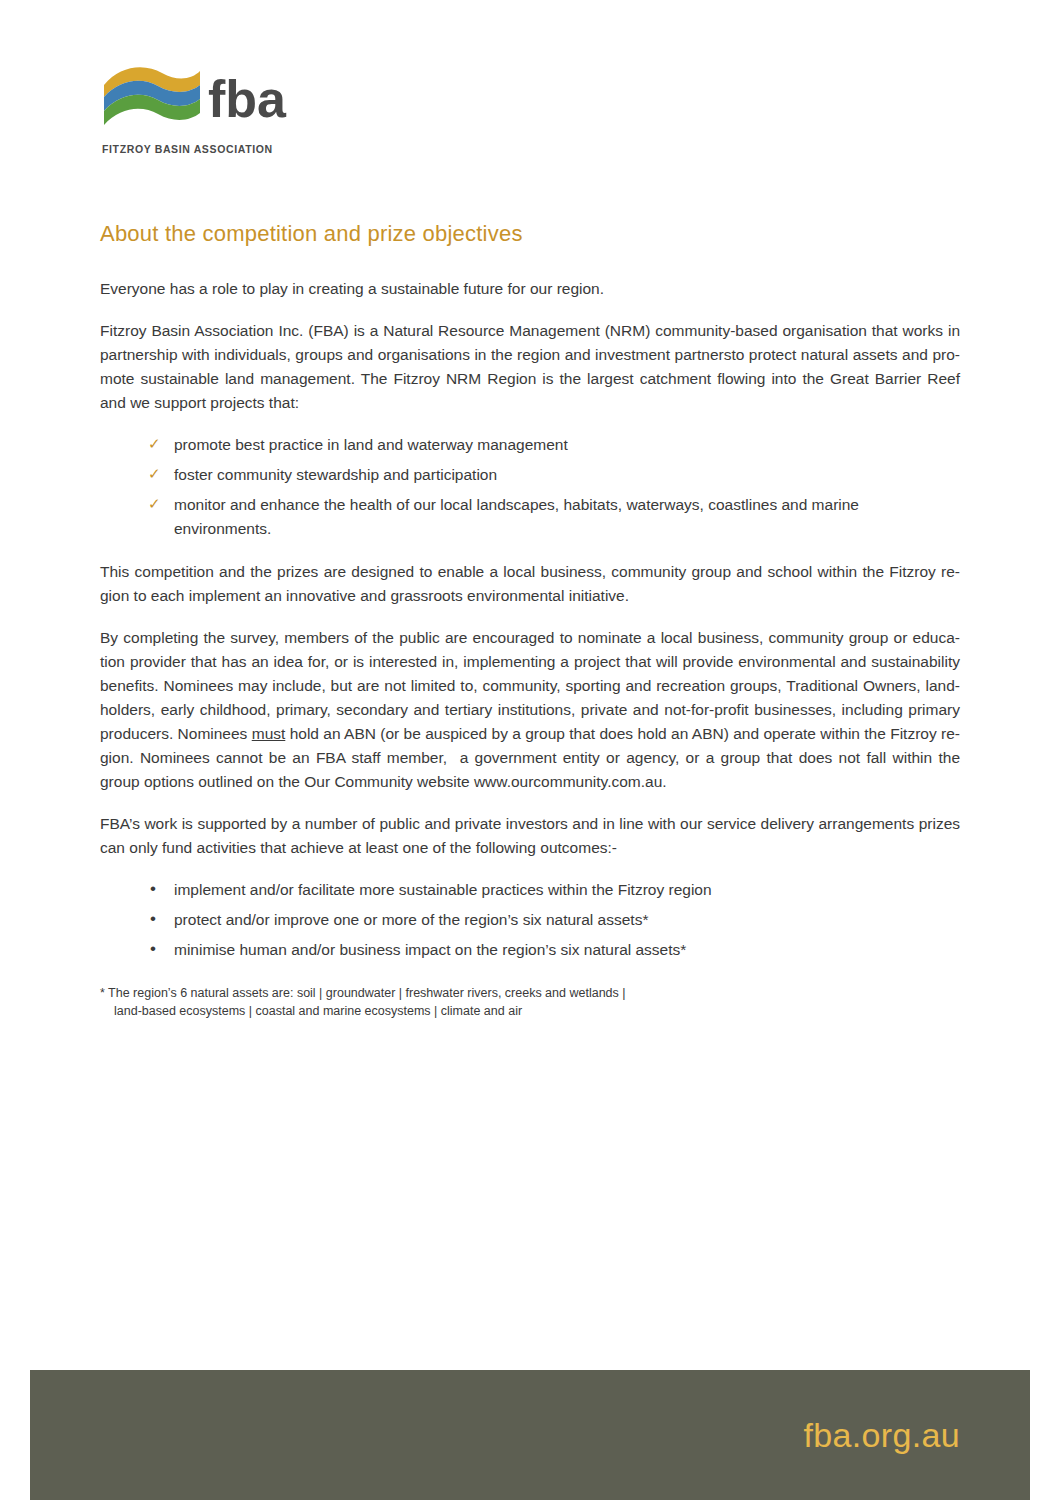fba
FITZROY BASIN ASSOCIATION
About the competition and prize objectives
Everyone has a role to play in creating a sustainable future for our region.
Fitzroy Basin Association Inc. (FBA) is a Natural Resource Management (NRM) community-based organisation that works in partnership with individuals, groups and organisations in the region and investment partnersto protect natural assets and promote sustainable land management. The Fitzroy NRM Region is the largest catchment flowing into the Great Barrier Reef and we support projects that:
promote best practice in land and waterway management
foster community stewardship and participation
monitor and enhance the health of our local landscapes, habitats, waterways, coastlines and marine environments.
This competition and the prizes are designed to enable a local business, community group and school within the Fitzroy region to each implement an innovative and grassroots environmental initiative.
By completing the survey, members of the public are encouraged to nominate a local business, community group or education provider that has an idea for, or is interested in, implementing a project that will provide environmental and sustainability benefits. Nominees may include, but are not limited to, community, sporting and recreation groups, Traditional Owners, landholders, early childhood, primary, secondary and tertiary institutions, private and not-for-profit businesses, including primary producers. Nominees must hold an ABN (or be auspiced by a group that does hold an ABN) and operate within the Fitzroy region. Nominees cannot be an FBA staff member, a government entity or agency, or a group that does not fall within the group options outlined on the Our Community website www.ourcommunity.com.au.
FBA’s work is supported by a number of public and private investors and in line with our service delivery arrangements prizes can only fund activities that achieve at least one of the following outcomes:-
implement and/or facilitate more sustainable practices within the Fitzroy region
protect and/or improve one or more of the region’s six natural assets*
minimise human and/or business impact on the region’s six natural assets*
* The region’s 6 natural assets are: soil | groundwater | freshwater rivers, creeks and wetlands | land-based ecosystems | coastal and marine ecosystems | climate and air
fba.org.au